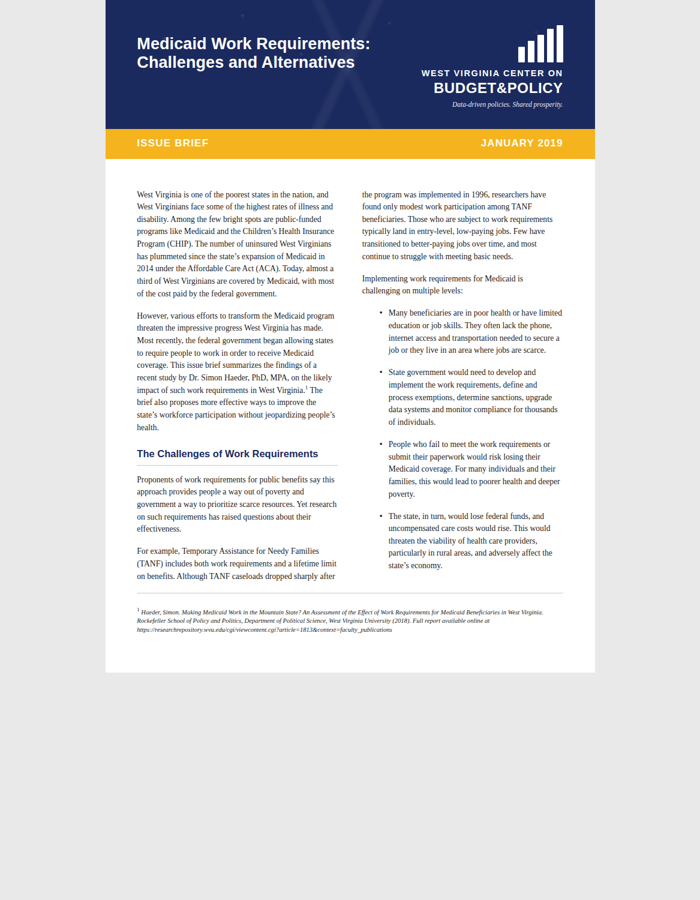Medicaid Work Requirements:
Challenges and Alternatives
WEST VIRGINIA CENTER ON
BUDGET&POLICY
Data-driven policies. Shared prosperity.
ISSUE BRIEF
JANUARY 2019
West Virginia is one of the poorest states in the nation, and West Virginians face some of the highest rates of illness and disability. Among the few bright spots are public-funded programs like Medicaid and the Children’s Health Insurance Program (CHIP). The number of uninsured West Virginians has plummeted since the state’s expansion of Medicaid in 2014 under the Affordable Care Act (ACA). Today, almost a third of West Virginians are covered by Medicaid, with most of the cost paid by the federal government.
However, various efforts to transform the Medicaid program threaten the impressive progress West Virginia has made. Most recently, the federal government began allowing states to require people to work in order to receive Medicaid coverage. This issue brief summarizes the findings of a recent study by Dr. Simon Haeder, PhD, MPA, on the likely impact of such work requirements in West Virginia.1 The brief also proposes more effective ways to improve the state’s workforce participation without jeopardizing people’s health.
The Challenges of Work Requirements
Proponents of work requirements for public benefits say this approach provides people a way out of poverty and government a way to prioritize scarce resources. Yet research on such requirements has raised questions about their effectiveness.
For example, Temporary Assistance for Needy Families (TANF) includes both work requirements and a lifetime limit on benefits. Although TANF caseloads dropped sharply after the program was implemented in 1996, researchers have found only modest work participation among TANF beneficiaries. Those who are subject to work requirements typically land in entry-level, low-paying jobs. Few have transitioned to better-paying jobs over time, and most continue to struggle with meeting basic needs.
Implementing work requirements for Medicaid is challenging on multiple levels:
Many beneficiaries are in poor health or have limited education or job skills. They often lack the phone, internet access and transportation needed to secure a job or they live in an area where jobs are scarce.
State government would need to develop and implement the work requirements, define and process exemptions, determine sanctions, upgrade data systems and monitor compliance for thousands of individuals.
People who fail to meet the work requirements or submit their paperwork would risk losing their Medicaid coverage. For many individuals and their families, this would lead to poorer health and deeper poverty.
The state, in turn, would lose federal funds, and uncompensated care costs would rise. This would threaten the viability of health care providers, particularly in rural areas, and adversely affect the state’s economy.
1 Haeder, Simon. Making Medicaid Work in the Mountain State? An Assessment of the Effect of Work Requirements for Medicaid Beneficiaries in West Virginia. Rockefeller School of Policy and Politics, Department of Political Science, West Virginia University (2018). Full report available online at https://researchrepository.wvu.edu/cgi/viewcontent.cgi?article=1813&context=faculty_publications